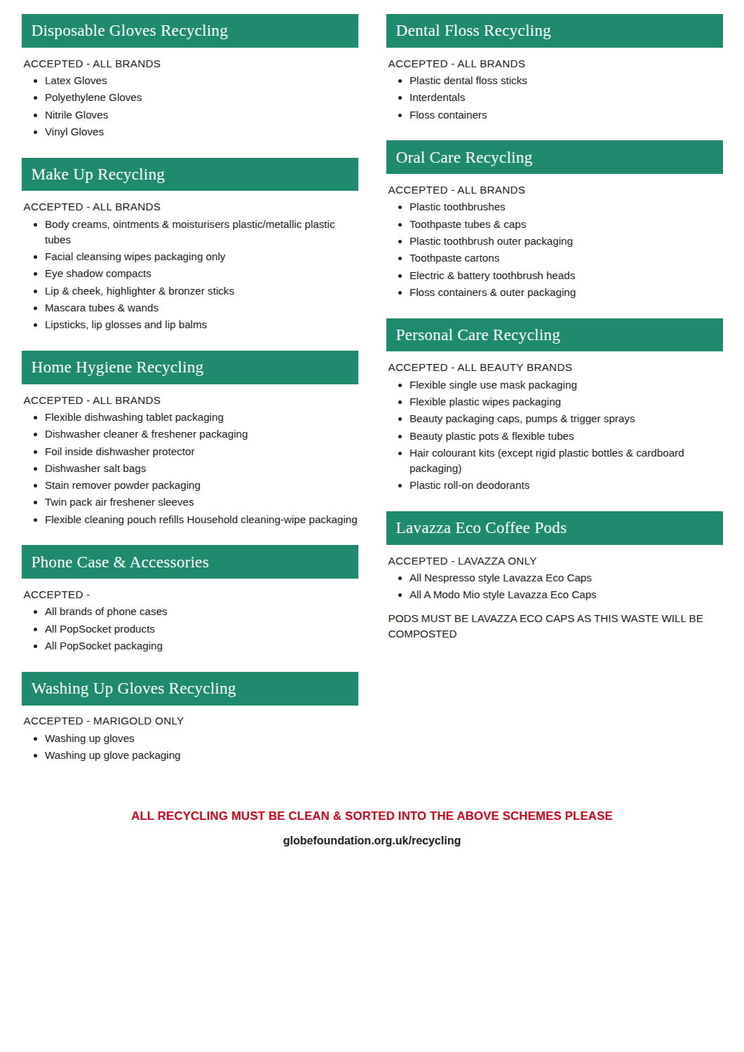Disposable Gloves Recycling
ACCEPTED - ALL BRANDS
Latex Gloves
Polyethylene Gloves
Nitrile Gloves
Vinyl Gloves
Make Up Recycling
ACCEPTED - ALL BRANDS
Body creams, ointments & moisturisers plastic/metallic plastic tubes
Facial cleansing wipes packaging only
Eye shadow compacts
Lip & cheek, highlighter & bronzer sticks
Mascara tubes & wands
Lipsticks, lip glosses and lip balms
Home Hygiene Recycling
ACCEPTED - ALL BRANDS
Flexible dishwashing tablet packaging
Dishwasher cleaner & freshener packaging
Foil inside dishwasher protector
Dishwasher salt bags
Stain remover powder packaging
Twin pack air freshener sleeves
Flexible cleaning pouch refills Household cleaning-wipe packaging
Phone Case & Accessories
ACCEPTED -
All brands of phone cases
All PopSocket products
All PopSocket packaging
Washing Up Gloves Recycling
ACCEPTED - MARIGOLD ONLY
Washing up gloves
Washing up glove packaging
Dental Floss Recycling
ACCEPTED - ALL BRANDS
Plastic dental floss sticks
Interdentals
Floss containers
Oral Care Recycling
ACCEPTED - ALL BRANDS
Plastic toothbrushes
Toothpaste tubes & caps
Plastic toothbrush outer packaging
Toothpaste cartons
Electric & battery toothbrush heads
Floss containers & outer packaging
Personal Care Recycling
ACCEPTED - ALL BEAUTY BRANDS
Flexible single use mask packaging
Flexible plastic wipes packaging
Beauty packaging caps, pumps & trigger sprays
Beauty plastic pots & flexible tubes
Hair colourant kits (except rigid plastic bottles & cardboard packaging)
Plastic roll-on deodorants
Lavazza Eco Coffee Pods
ACCEPTED - LAVAZZA ONLY
All Nespresso style Lavazza Eco Caps
All A Modo Mio style Lavazza Eco Caps
PODS MUST BE LAVAZZA ECO CAPS AS THIS WASTE WILL BE COMPOSTED
ALL RECYCLING MUST BE CLEAN & SORTED INTO THE ABOVE SCHEMES PLEASE
globefoundation.org.uk/recycling